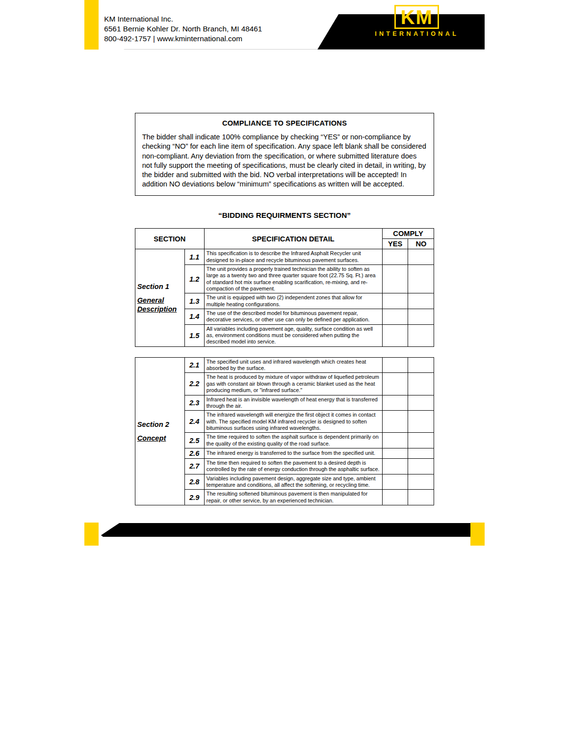KM International Inc.
6561 Bernie Kohler Dr. North Branch, MI 48461
800-492-1757 | www.kminternational.com
KM
INTERNATIONAL
COMPLIANCE TO SPECIFICATIONS
The bidder shall indicate 100% compliance by checking “YES” or non-compliance by checking “NO” for each line item of specification. Any space left blank shall be considered non-compliant. Any deviation from the specification, or where submitted literature does not fully support the meeting of specifications, must be clearly cited in detail, in writing, by the bidder and submitted with the bid. NO verbal interpretations will be accepted! In addition NO deviations below “minimum” specifications as written will be accepted.
“BIDDING REQUIRMENTS SECTION”
| SECTION | SPECIFICATION DETAIL | COMPLY |
| --- | --- | --- |
| YES | NO |
| Section 1 General Description | 1.1 | This specification is to describe the Infrared Asphalt Recycler unit designed to in-place and recycle bituminous pavement surfaces. | | |
| 1.2 | The unit provides a properly trained technician the ability to soften as large as a twenty two and three quarter square foot (22.75 Sq. Ft.) area of standard hot mix surface enabling scarification, re-mixing, and re-compaction of the pavement. | | |
| 1.3 | The unit is equipped with two (2) independent zones that allow for multiple heating configurations. | | |
| 1.4 | The use of the described model for bituminous pavement repair, decorative services, or other use can only be defined per application. | | |
| 1.5 | All variables including pavement age, quality, surface condition as well as, environment conditions must be considered when putting the described model into service. | | |
| Section 2 Concept | 2.1 | The specified unit uses and infrared wavelength which creates heat absorbed by the surface. | | |
| 2.2 | The heat is produced by mixture of vapor withdraw of liquefied petroleum gas with constant air blown through a ceramic blanket used as the heat producing medium, or "infrared surface." | | |
| 2.3 | Infrared heat is an invisible wavelength of heat energy that is transferred through the air. | | |
| 2.4 | The infrared wavelength will energize the first object it comes in contact with. The specified model KM infrared recycler is designed to soften bituminous surfaces using infrared wavelengths. | | |
| 2.5 | The time required to soften the asphalt surface is dependent primarily on the quality of the existing quality of the road surface. | | |
| 2.6 | The infrared energy is transferred to the surface from the specified unit. | | |
| 2.7 | The time then required to soften the pavement to a desired depth is controlled by the rate of energy conduction through the asphaltic surface. | | |
| 2.8 | Variables including pavement design, aggregate size and type, ambient temperature and conditions, all affect the softening, or recycling time. | | |
| 2.9 | The resulting softened bituminous pavement is then manipulated for repair, or other service, by an experienced technician. | | |
KM 2-18X Specification Phone 800-492-1757 Website www.kminternational.com